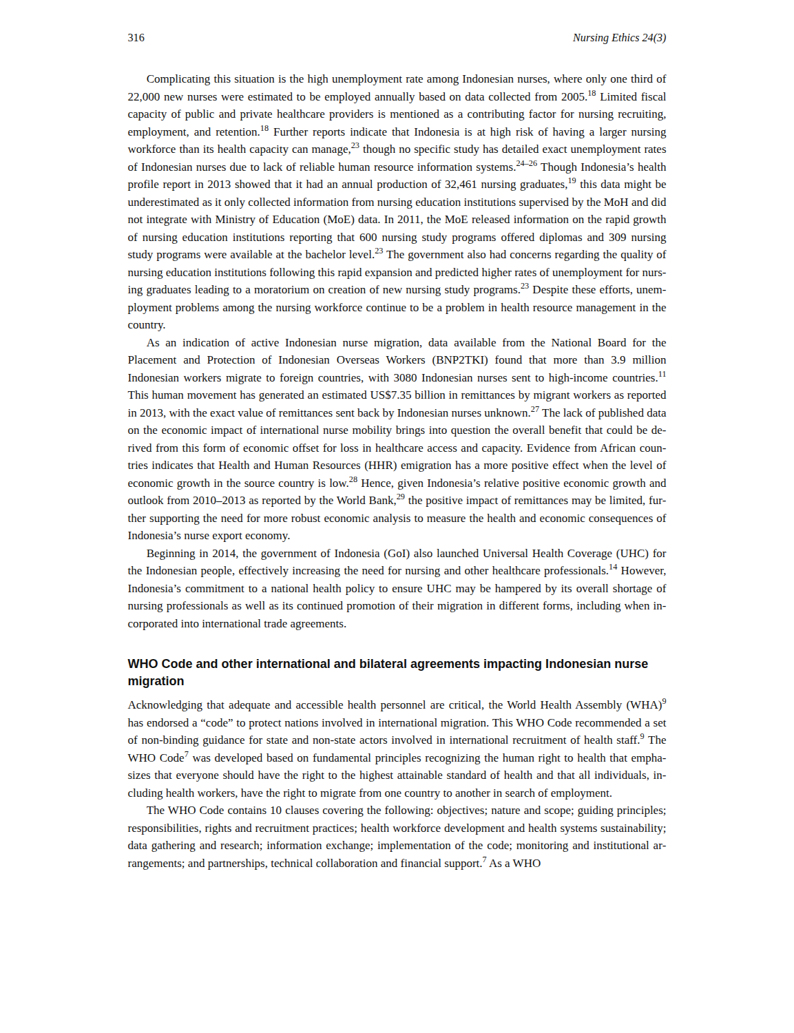316 Nursing Ethics 24(3)
Complicating this situation is the high unemployment rate among Indonesian nurses, where only one third of 22,000 new nurses were estimated to be employed annually based on data collected from 2005.18 Limited fiscal capacity of public and private healthcare providers is mentioned as a contributing factor for nursing recruiting, employment, and retention.18 Further reports indicate that Indonesia is at high risk of having a larger nursing workforce than its health capacity can manage,23 though no specific study has detailed exact unemployment rates of Indonesian nurses due to lack of reliable human resource information systems.24–26 Though Indonesia’s health profile report in 2013 showed that it had an annual production of 32,461 nursing graduates,19 this data might be underestimated as it only collected information from nursing education institutions supervised by the MoH and did not integrate with Ministry of Education (MoE) data. In 2011, the MoE released information on the rapid growth of nursing education institutions reporting that 600 nursing study programs offered diplomas and 309 nursing study programs were available at the bachelor level.23 The government also had concerns regarding the quality of nursing education institutions following this rapid expansion and predicted higher rates of unemployment for nursing graduates leading to a moratorium on creation of new nursing study programs.23 Despite these efforts, unemployment problems among the nursing workforce continue to be a problem in health resource management in the country.
As an indication of active Indonesian nurse migration, data available from the National Board for the Placement and Protection of Indonesian Overseas Workers (BNP2TKI) found that more than 3.9 million Indonesian workers migrate to foreign countries, with 3080 Indonesian nurses sent to high-income countries.11 This human movement has generated an estimated US$7.35 billion in remittances by migrant workers as reported in 2013, with the exact value of remittances sent back by Indonesian nurses unknown.27 The lack of published data on the economic impact of international nurse mobility brings into question the overall benefit that could be derived from this form of economic offset for loss in healthcare access and capacity. Evidence from African countries indicates that Health and Human Resources (HHR) emigration has a more positive effect when the level of economic growth in the source country is low.28 Hence, given Indonesia’s relative positive economic growth and outlook from 2010–2013 as reported by the World Bank,29 the positive impact of remittances may be limited, further supporting the need for more robust economic analysis to measure the health and economic consequences of Indonesia’s nurse export economy.
Beginning in 2014, the government of Indonesia (GoI) also launched Universal Health Coverage (UHC) for the Indonesian people, effectively increasing the need for nursing and other healthcare professionals.14 However, Indonesia’s commitment to a national health policy to ensure UHC may be hampered by its overall shortage of nursing professionals as well as its continued promotion of their migration in different forms, including when incorporated into international trade agreements.
WHO Code and other international and bilateral agreements impacting Indonesian nurse migration
Acknowledging that adequate and accessible health personnel are critical, the World Health Assembly (WHA)9 has endorsed a “code” to protect nations involved in international migration. This WHO Code recommended a set of non-binding guidance for state and non-state actors involved in international recruitment of health staff.9 The WHO Code7 was developed based on fundamental principles recognizing the human right to health that emphasizes that everyone should have the right to the highest attainable standard of health and that all individuals, including health workers, have the right to migrate from one country to another in search of employment.
The WHO Code contains 10 clauses covering the following: objectives; nature and scope; guiding principles; responsibilities, rights and recruitment practices; health workforce development and health systems sustainability; data gathering and research; information exchange; implementation of the code; monitoring and institutional arrangements; and partnerships, technical collaboration and financial support.7 As a WHO